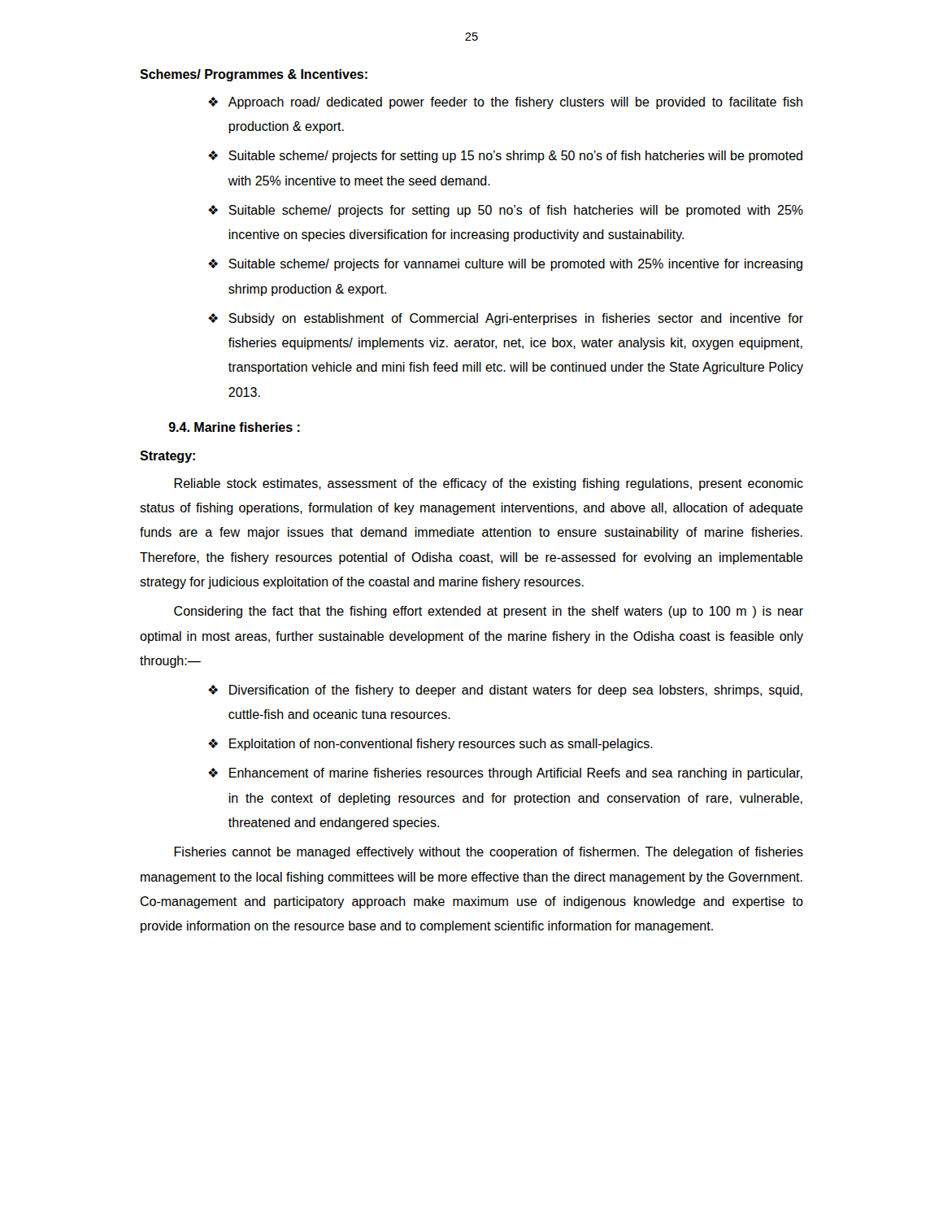25
Schemes/ Programmes & Incentives:
Approach road/ dedicated power feeder to the fishery clusters will be provided to facilitate fish production & export.
Suitable scheme/ projects for setting up 15 no’s shrimp & 50 no’s of fish hatcheries will be promoted with 25% incentive to meet the seed demand.
Suitable scheme/ projects for setting up 50 no’s of fish hatcheries will be promoted with 25% incentive on species diversification for increasing productivity and sustainability.
Suitable scheme/ projects for vannamei culture will be promoted with 25% incentive for increasing shrimp production & export.
Subsidy on establishment of Commercial Agri-enterprises in fisheries sector and incentive for fisheries equipments/ implements viz. aerator, net, ice box, water analysis kit, oxygen equipment, transportation vehicle and mini fish feed mill etc. will be continued under the State Agriculture Policy 2013.
9.4. Marine fisheries :
Strategy:
Reliable stock estimates, assessment of the efficacy of the existing fishing regulations, present economic status of fishing operations, formulation of key management interventions, and above all, allocation of adequate funds are a few major issues that demand immediate attention to ensure sustainability of marine fisheries. Therefore, the fishery resources potential of Odisha coast, will be re-assessed for evolving an implementable strategy for judicious exploitation of the coastal and marine fishery resources.
Considering the fact that the fishing effort extended at present in the shelf waters (up to 100 m ) is near optimal in most areas, further sustainable development of the marine fishery in the Odisha coast is feasible only through:—
Diversification of the fishery to deeper and distant waters for deep sea lobsters, shrimps, squid, cuttle-fish and oceanic tuna resources.
Exploitation of non-conventional fishery resources such as small-pelagics.
Enhancement of marine fisheries resources through Artificial Reefs and sea ranching in particular, in the context of depleting resources and for protection and conservation of rare, vulnerable, threatened and endangered species.
Fisheries cannot be managed effectively without the cooperation of fishermen. The delegation of fisheries management to the local fishing committees will be more effective than the direct management by the Government. Co-management and participatory approach make maximum use of indigenous knowledge and expertise to provide information on the resource base and to complement scientific information for management.